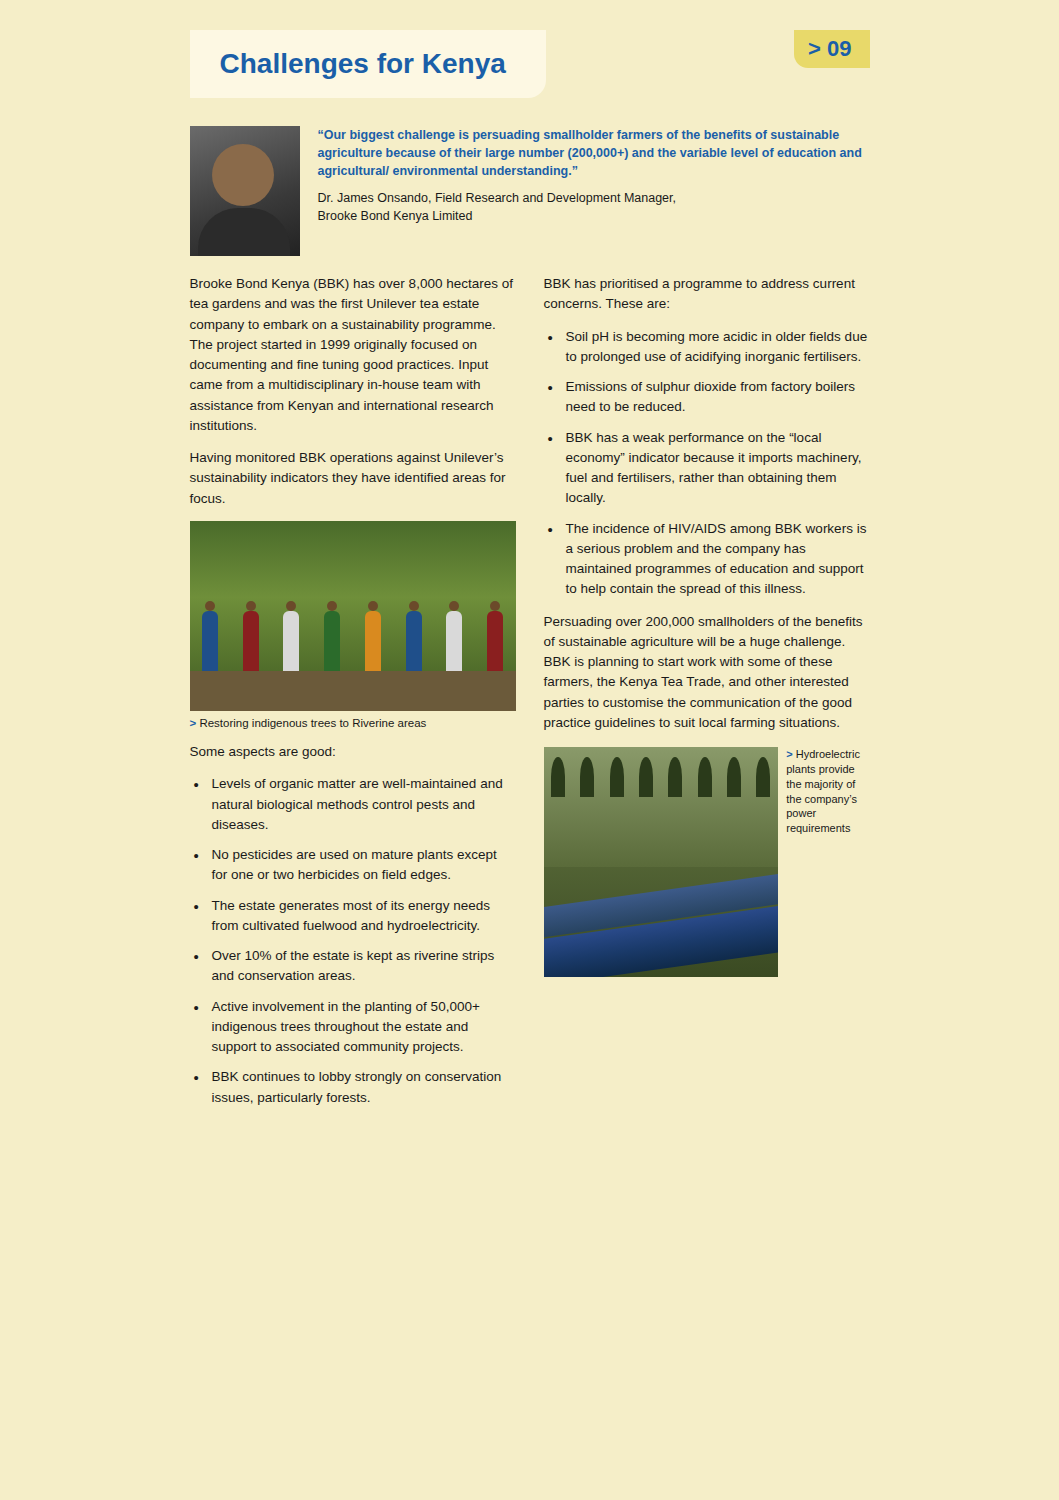Challenges for Kenya
> 09
“Our biggest challenge is persuading smallholder farmers of the benefits of sustainable agriculture because of their large number (200,000+) and the variable level of education and agricultural/ environmental understanding.”
Dr. James Onsando, Field Research and Development Manager,
Brooke Bond Kenya Limited
Brooke Bond Kenya (BBK) has over 8,000 hectares of tea gardens and was the first Unilever tea estate company to embark on a sustainability programme. The project started in 1999 originally focused on documenting and fine tuning good practices. Input came from a multidisciplinary in-house team with assistance from Kenyan and international research institutions.
Having monitored BBK operations against Unilever’s sustainability indicators they have identified areas for focus.
> Restoring indigenous trees to Riverine areas
Some aspects are good:
Levels of organic matter are well-maintained and natural biological methods control pests and diseases.
No pesticides are used on mature plants except for one or two herbicides on field edges.
The estate generates most of its energy needs from cultivated fuelwood and hydroelectricity.
Over 10% of the estate is kept as riverine strips and conservation areas.
Active involvement in the planting of 50,000+ indigenous trees throughout the estate and support to associated community projects.
BBK continues to lobby strongly on conservation issues, particularly forests.
BBK has prioritised a programme to address current concerns. These are:
Soil pH is becoming more acidic in older fields due to prolonged use of acidifying inorganic fertilisers.
Emissions of sulphur dioxide from factory boilers need to be reduced.
BBK has a weak performance on the “local economy” indicator because it imports machinery, fuel and fertilisers, rather than obtaining them locally.
The incidence of HIV/AIDS among BBK workers is a serious problem and the company has maintained programmes of education and support to help contain the spread of this illness.
Persuading over 200,000 smallholders of the benefits of sustainable agriculture will be a huge challenge. BBK is planning to start work with some of these farmers, the Kenya Tea Trade, and other interested parties to customise the communication of the good practice guidelines to suit local farming situations.
> Hydroelectric plants provide the majority of the company’s power requirements